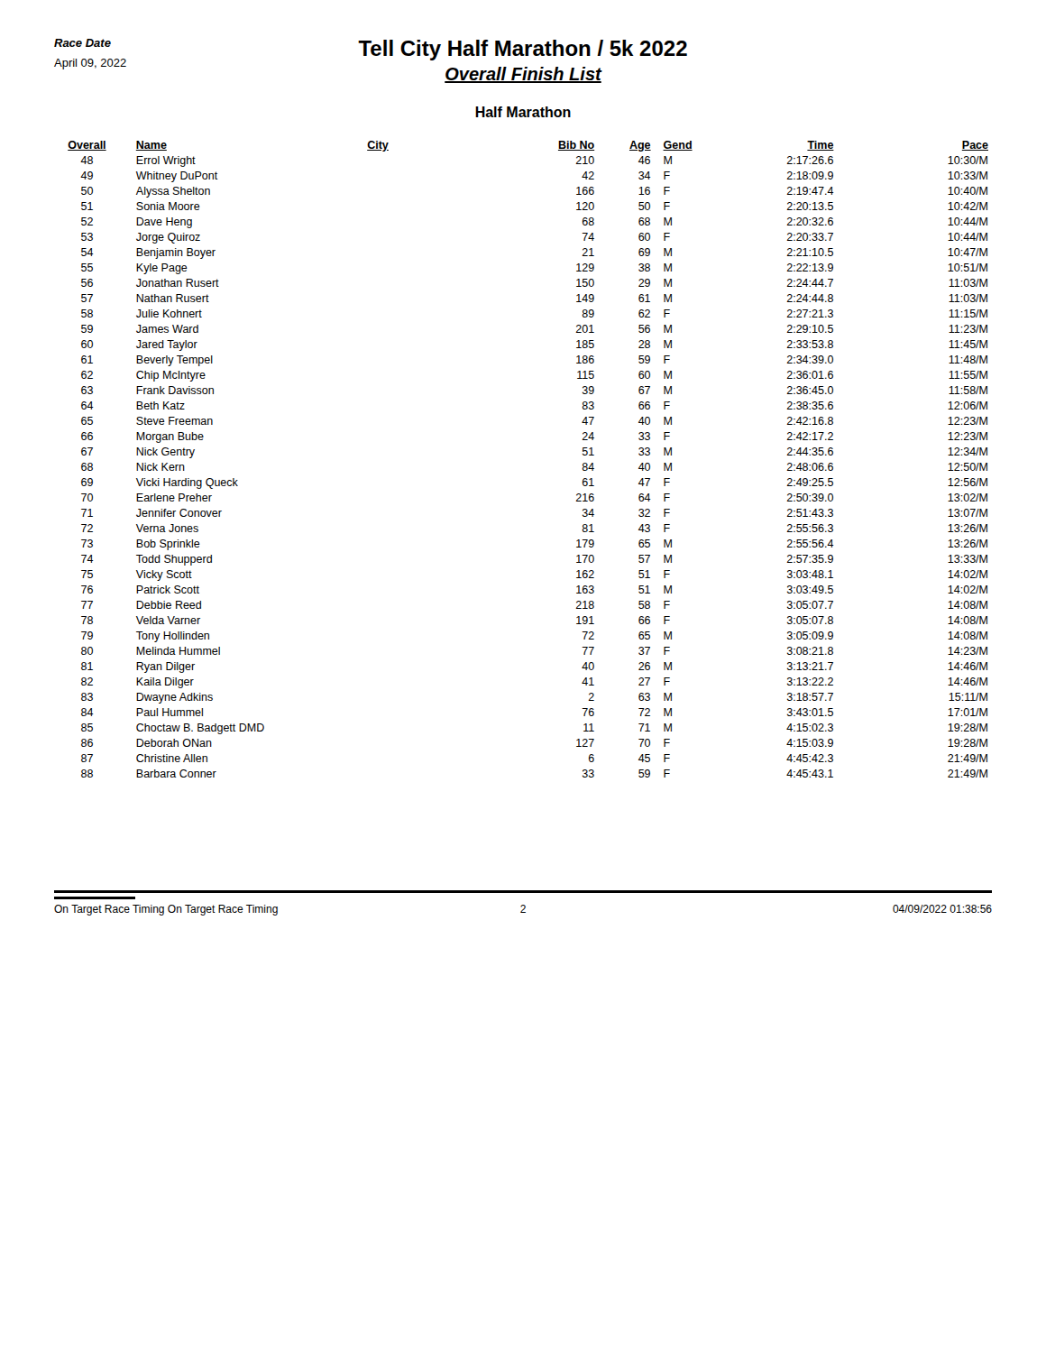Race Date
April 09, 2022
Tell City Half Marathon / 5k 2022
Overall Finish List
Half Marathon
| Overall | Name | City | Bib No | Age | Gend | Time | Pace |
| --- | --- | --- | --- | --- | --- | --- | --- |
| 48 | Errol Wright | | 210 | 46 | M | 2:17:26.6 | 10:30/M |
| 49 | Whitney DuPont | | 42 | 34 | F | 2:18:09.9 | 10:33/M |
| 50 | Alyssa Shelton | | 166 | 16 | F | 2:19:47.4 | 10:40/M |
| 51 | Sonia Moore | | 120 | 50 | F | 2:20:13.5 | 10:42/M |
| 52 | Dave Heng | | 68 | 68 | M | 2:20:32.6 | 10:44/M |
| 53 | Jorge Quiroz | | 74 | 60 | F | 2:20:33.7 | 10:44/M |
| 54 | Benjamin Boyer | | 21 | 69 | M | 2:21:10.5 | 10:47/M |
| 55 | Kyle Page | | 129 | 38 | M | 2:22:13.9 | 10:51/M |
| 56 | Jonathan Rusert | | 150 | 29 | M | 2:24:44.7 | 11:03/M |
| 57 | Nathan Rusert | | 149 | 61 | M | 2:24:44.8 | 11:03/M |
| 58 | Julie Kohnert | | 89 | 62 | F | 2:27:21.3 | 11:15/M |
| 59 | James Ward | | 201 | 56 | M | 2:29:10.5 | 11:23/M |
| 60 | Jared Taylor | | 185 | 28 | M | 2:33:53.8 | 11:45/M |
| 61 | Beverly Tempel | | 186 | 59 | F | 2:34:39.0 | 11:48/M |
| 62 | Chip McIntyre | | 115 | 60 | M | 2:36:01.6 | 11:55/M |
| 63 | Frank Davisson | | 39 | 67 | M | 2:36:45.0 | 11:58/M |
| 64 | Beth Katz | | 83 | 66 | F | 2:38:35.6 | 12:06/M |
| 65 | Steve Freeman | | 47 | 40 | M | 2:42:16.8 | 12:23/M |
| 66 | Morgan Bube | | 24 | 33 | F | 2:42:17.2 | 12:23/M |
| 67 | Nick Gentry | | 51 | 33 | M | 2:44:35.6 | 12:34/M |
| 68 | Nick Kern | | 84 | 40 | M | 2:48:06.6 | 12:50/M |
| 69 | Vicki Harding Queck | | 61 | 47 | F | 2:49:25.5 | 12:56/M |
| 70 | Earlene Preher | | 216 | 64 | F | 2:50:39.0 | 13:02/M |
| 71 | Jennifer Conover | | 34 | 32 | F | 2:51:43.3 | 13:07/M |
| 72 | Verna Jones | | 81 | 43 | F | 2:55:56.3 | 13:26/M |
| 73 | Bob Sprinkle | | 179 | 65 | M | 2:55:56.4 | 13:26/M |
| 74 | Todd Shupperd | | 170 | 57 | M | 2:57:35.9 | 13:33/M |
| 75 | Vicky Scott | | 162 | 51 | F | 3:03:48.1 | 14:02/M |
| 76 | Patrick Scott | | 163 | 51 | M | 3:03:49.5 | 14:02/M |
| 77 | Debbie Reed | | 218 | 58 | F | 3:05:07.7 | 14:08/M |
| 78 | Velda Varner | | 191 | 66 | F | 3:05:07.8 | 14:08/M |
| 79 | Tony Hollinden | | 72 | 65 | M | 3:05:09.9 | 14:08/M |
| 80 | Melinda Hummel | | 77 | 37 | F | 3:08:21.8 | 14:23/M |
| 81 | Ryan Dilger | | 40 | 26 | M | 3:13:21.7 | 14:46/M |
| 82 | Kaila Dilger | | 41 | 27 | F | 3:13:22.2 | 14:46/M |
| 83 | Dwayne Adkins | | 2 | 63 | M | 3:18:57.7 | 15:11/M |
| 84 | Paul Hummel | | 76 | 72 | M | 3:43:01.5 | 17:01/M |
| 85 | Choctaw B. Badgett DMD | | 11 | 71 | M | 4:15:02.3 | 19:28/M |
| 86 | Deborah ONan | | 127 | 70 | F | 4:15:03.9 | 19:28/M |
| 87 | Christine Allen | | 6 | 45 | F | 4:45:42.3 | 21:49/M |
| 88 | Barbara Conner | | 33 | 59 | F | 4:45:43.1 | 21:49/M |
On Target Race Timing On Target Race Timing 2 04/09/2022 01:38:56